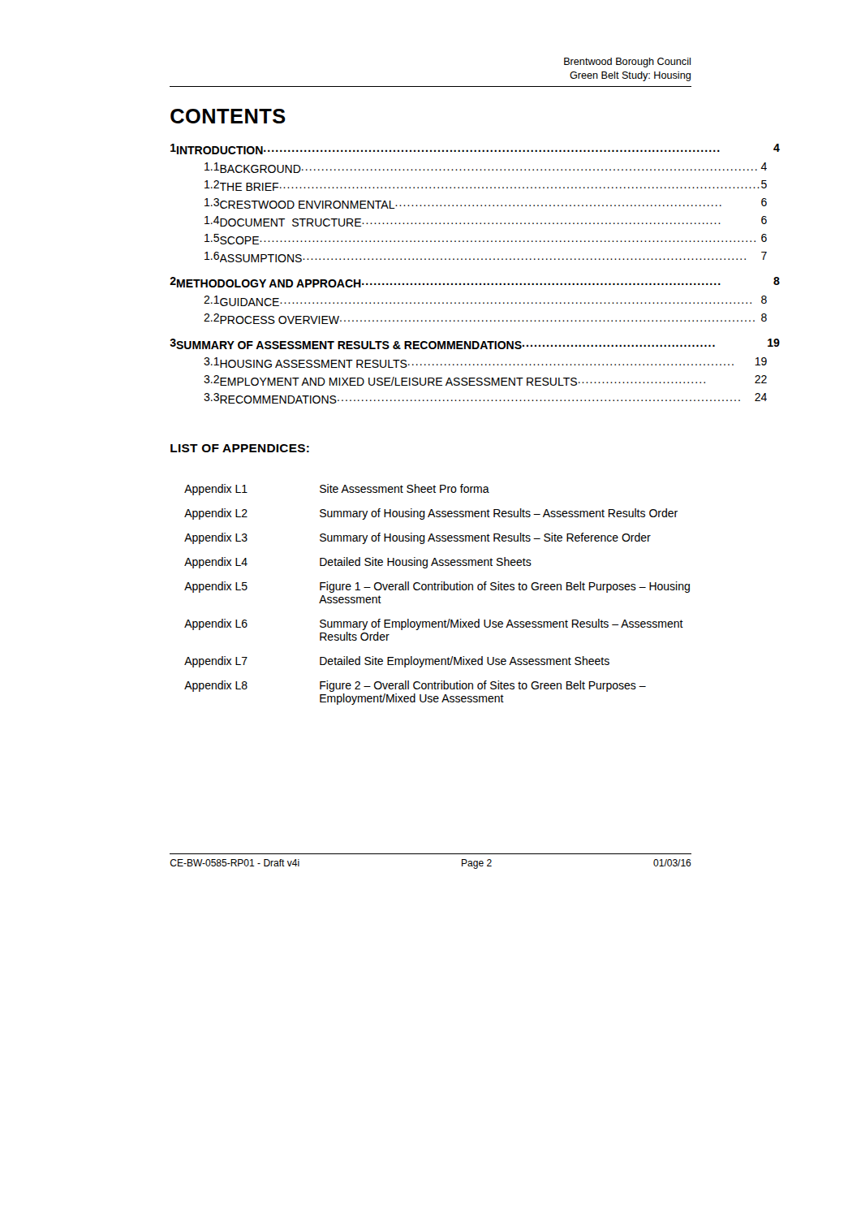Brentwood Borough Council
Green Belt Study: Housing
CONTENTS
| 1 | INTRODUCTION ................................................................................................................. | 4 |
| | / 1.1 / BACKGROUND ................................................................................................................. / 4 / / 1.2 / THE BRIEF ....................................................................................................................... / 5 / / 1.3 / CRESTWOOD ENVIRONMENTAL ................................................................................. / 6 / / 1.4 / DOCUMENT STRUCTURE ......................................................................................... / 6 / / 1.5 / SCOPE ........................................................................................................................... / 6 / / 1.6 / ASSUMPTIONS .............................................................................................................. / 7 / | |
| 2 | METHODOLOGY AND APPROACH ......................................................................................... | 8 |
| | / 2.1 / GUIDANCE ..................................................................................................................... / 8 / / 2.2 / PROCESS OVERVIEW ....................................................................................................... / 8 / | |
| 3 | SUMMARY OF ASSESSMENT RESULTS & RECOMMENDATIONS ................................................ | 19 |
| | / 3.1 / HOUSING ASSESSMENT RESULTS ................................................................................. / 19 / / 3.2 / EMPLOYMENT AND MIXED USE/LEISURE ASSESSMENT RESULTS ................................ / 22 / / 3.3 / RECOMMENDATIONS .................................................................................................... / 24 / | |
LIST OF APPENDICES:
| Appendix L1 | Site Assessment Sheet Pro forma |
| Appendix L2 | Summary of Housing Assessment Results – Assessment Results Order |
| Appendix L3 | Summary of Housing Assessment Results – Site Reference Order |
| Appendix L4 | Detailed Site Housing Assessment Sheets |
| Appendix L5 | Figure 1 – Overall Contribution of Sites to Green Belt Purposes – Housing Assessment |
| Appendix L6 | Summary of Employment/Mixed Use Assessment Results – Assessment Results Order |
| Appendix L7 | Detailed Site Employment/Mixed Use Assessment Sheets |
| Appendix L8 | Figure 2 – Overall Contribution of Sites to Green Belt Purposes – Employment/Mixed Use Assessment |
CE-BW-0585-RP01 - Draft v4i
Page 2
01/03/16